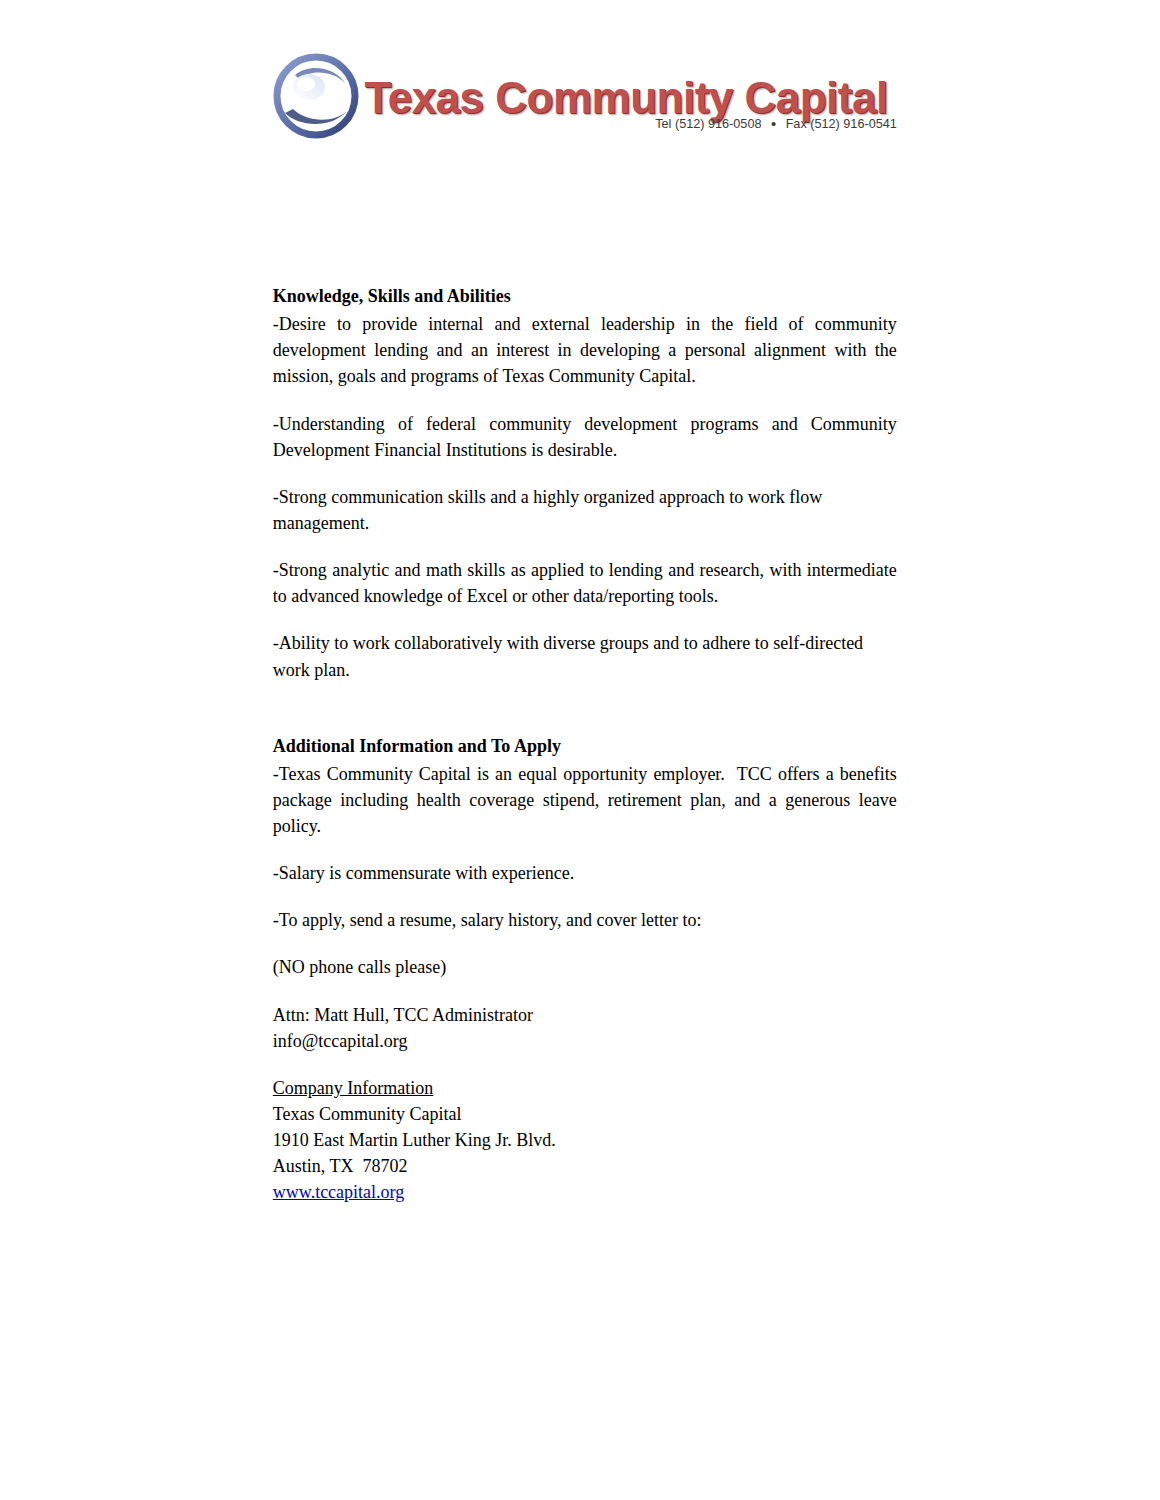Texas Community Capital
Tel (512) 916-0508 • Fax (512) 916-0541
Knowledge, Skills and Abilities
-Desire to provide internal and external leadership in the field of community development lending and an interest in developing a personal alignment with the mission, goals and programs of Texas Community Capital.
-Understanding of federal community development programs and Community Development Financial Institutions is desirable.
-Strong communication skills and a highly organized approach to work flow management.
-Strong analytic and math skills as applied to lending and research, with intermediate to advanced knowledge of Excel or other data/reporting tools.
-Ability to work collaboratively with diverse groups and to adhere to self-directed work plan.
Additional Information and To Apply
-Texas Community Capital is an equal opportunity employer. TCC offers a benefits package including health coverage stipend, retirement plan, and a generous leave policy.
-Salary is commensurate with experience.
-To apply, send a resume, salary history, and cover letter to:
(NO phone calls please)
Attn: Matt Hull, TCC Administrator
info@tccapital.org
Company Information
Texas Community Capital
1910 East Martin Luther King Jr. Blvd.
Austin, TX 78702
www.tccapital.org